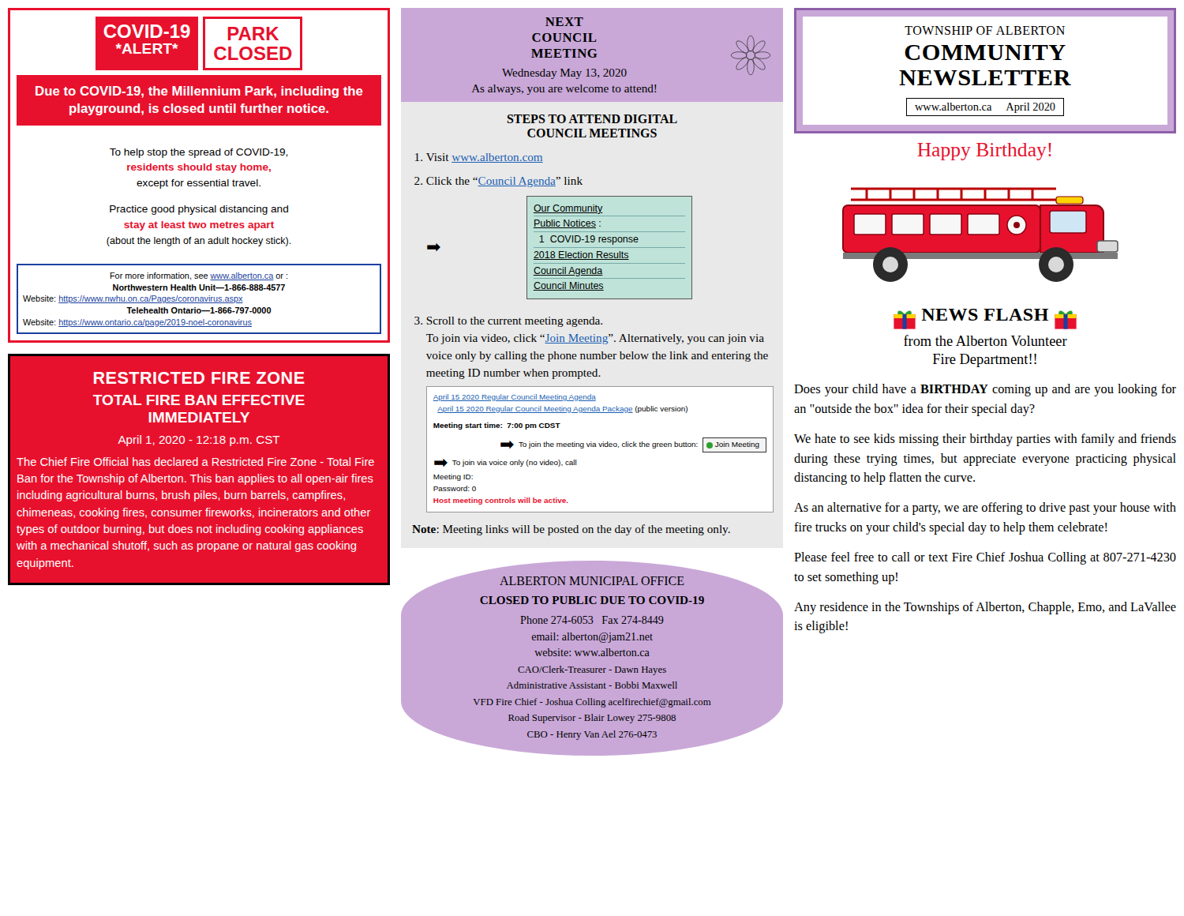COVID-19*ALERT*
PARK
CLOSED
Due to COVID-19, the Millennium Park, including the playground, is closed until further notice.
To help stop the spread of COVID-19,
residents should stay home,
except for essential travel.
Practice good physical distancing and
stay at least two metres apart
(about the length of an adult hockey stick).
For more information, see www.alberton.ca or :
Northwestern Health Unit—1-866-888-4577
Website: https://www.nwhu.on.ca/Pages/coronavirus.aspx
Telehealth Ontario—1-866-797-0000
Website: https://www.ontario.ca/page/2019-noel-coronavirus
RESTRICTED FIRE ZONE
TOTAL FIRE BAN EFFECTIVE
IMMEDIATELY
April 1, 2020 - 12:18 p.m. CST
The Chief Fire Official has declared a Restricted Fire Zone - Total Fire Ban for the Township of Alberton. This ban applies to all open-air fires including agricultural burns, brush piles, burn barrels, campfires, chimeneas, cooking fires, consumer fireworks, incinerators and other types of outdoor burning, but does not including cooking appliances with a mechanical shutoff, such as propane or natural gas cooking equipment.
NEXT
COUNCIL
MEETING
Wednesday May 13, 2020
As always, you are welcome to attend!
STEPS TO ATTEND DIGITAL
COUNCIL MEETINGS
Visit www.alberton.com
Click the “Council Agenda” link
➡
Our Community
Public Notices :
1 COVID-19 response
2018 Election Results
Council Agenda
Council Minutes
Scroll to the current meeting agenda.
To join via video, click “Join Meeting”. Alternatively, you can join via voice only by calling the phone number below the link and entering the meeting ID number when prompted.
April 15 2020 Regular Council Meeting Agenda
April 15 2020 Regular Council Meeting Agenda Package (public version)
Meeting start time: 7:00 pm CDST
➡ To join the meeting via video, click the green button: Join Meeting
➡ To join via voice only (no video), call
Meeting ID:
Password: 0
Host meeting controls will be active.
Note: Meeting links will be posted on the day of the meeting only.
ALBERTON MUNICIPAL OFFICE
CLOSED TO PUBLIC DUE TO COVID-19 Phone 274-6053 Fax 274-8449
email: alberton@jam21.net
website: www.alberton.ca
CAO/Clerk-Treasurer - Dawn Hayes
Administrative Assistant - Bobbi Maxwell
VFD Fire Chief - Joshua Colling acelfirechief@gmail.com
Road Supervisor - Blair Lowey 275-9808
CBO - Henry Van Ael 276-0473
TOWNSHIP OF ALBERTON
COMMUNITY
NEWSLETTER
www.alberton.ca April 2020
Happy Birthday!
NEWS FLASH
from the Alberton Volunteer
Fire Department!!
Does your child have a BIRTHDAY coming up and are you looking for an "outside the box" idea for their special day?
We hate to see kids missing their birthday parties with family and friends during these trying times, but appreciate everyone practicing physical distancing to help flatten the curve.
As an alternative for a party, we are offering to drive past your house with fire trucks on your child's special day to help them celebrate!
Please feel free to call or text Fire Chief Joshua Colling at 807-271-4230 to set something up!
Any residence in the Townships of Alberton, Chapple, Emo, and LaVallee is eligible!